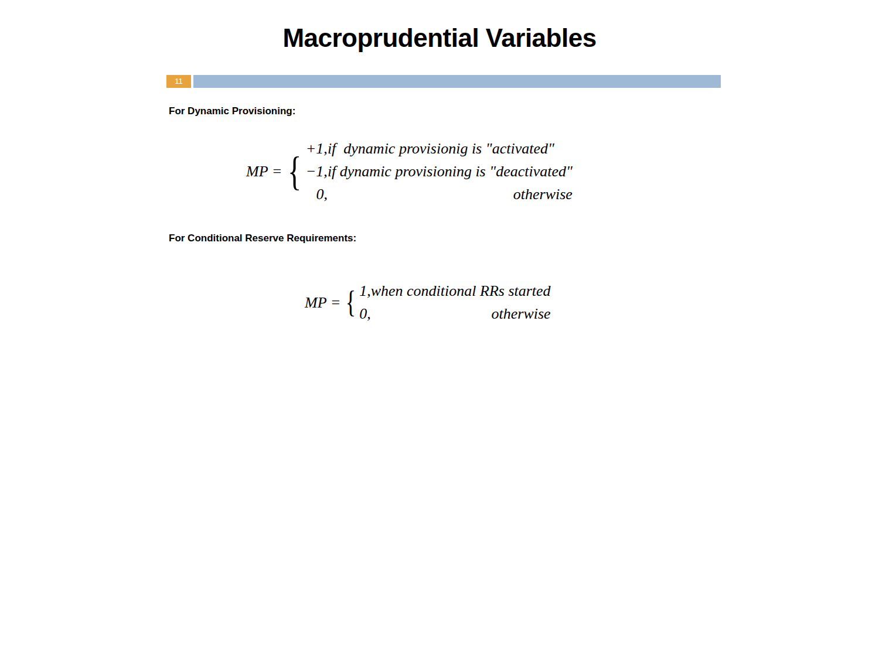Macroprudential Variables
11
For Dynamic Provisioning:
MP={
| +1, | if dynamic provisionig is "activated" |
| −1, | if dynamic provisioning is "deactivated" |
| 0, | otherwise |
For Conditional Reserve Requirements:
MP={
| 1, | when conditional RRs started |
| 0, | otherwise |